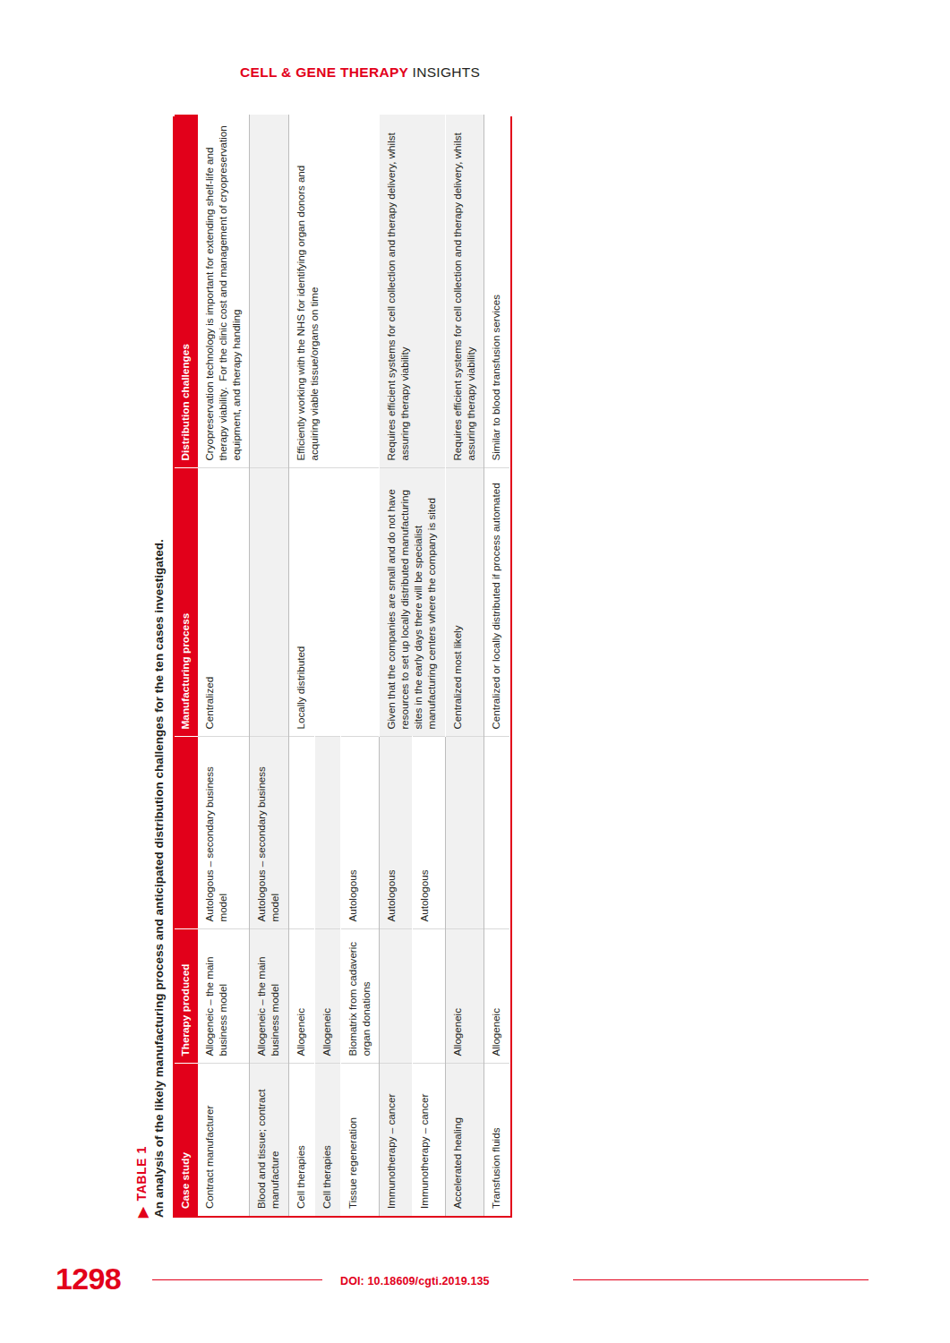CELL & GENE THERAPY INSIGHTS
▶ TABLE 1
An analysis of the likely manufacturing process and anticipated distribution challenges for the ten cases investigated.
| Case study | Therapy produced | | Manufacturing process | Distribution challenges |
| --- | --- | --- | --- | --- |
| Contract manufacturer | Allogeneic – the main business model | Autologous – secondary business model | Centralized | Cryopreservation technology is important for extending shelf-life and therapy viability. For the clinic cost and management of cryopreservation equipment, and therapy handling |
| Blood and tissue; contract manufacture | Allogeneic – the main business model | Autologous – secondary business model | | |
| Cell therapies | Allogeneic | | Locally distributed | Efficiently working with the NHS for identifying organ donors and acquiring viable tissue/organs on time |
| Cell therapies | Allogeneic | |
| Tissue regeneration | Biomatrix from cadaveric organ donations | Autologous |
| Immunotherapy – cancer | | Autologous | Given that the companies are small and do not have resources to set up locally distributed manufacturing sites in the early days there will be specialist manufacturing centers where the company is sited | Requires efficient systems for cell collection and therapy delivery, whilst assuring therapy viability |
| Immunotherapy – cancer | | Autologous |
| Accelerated healing | Allogeneic | | Centralized most likely | Requires efficient systems for cell collection and therapy delivery, whilst assuring therapy viability |
| Transfusion fluids | Allogeneic | | Centralized or locally distributed if process automated | Similar to blood transfusion services |
1298
DOI: 10.18609/cgti.2019.135